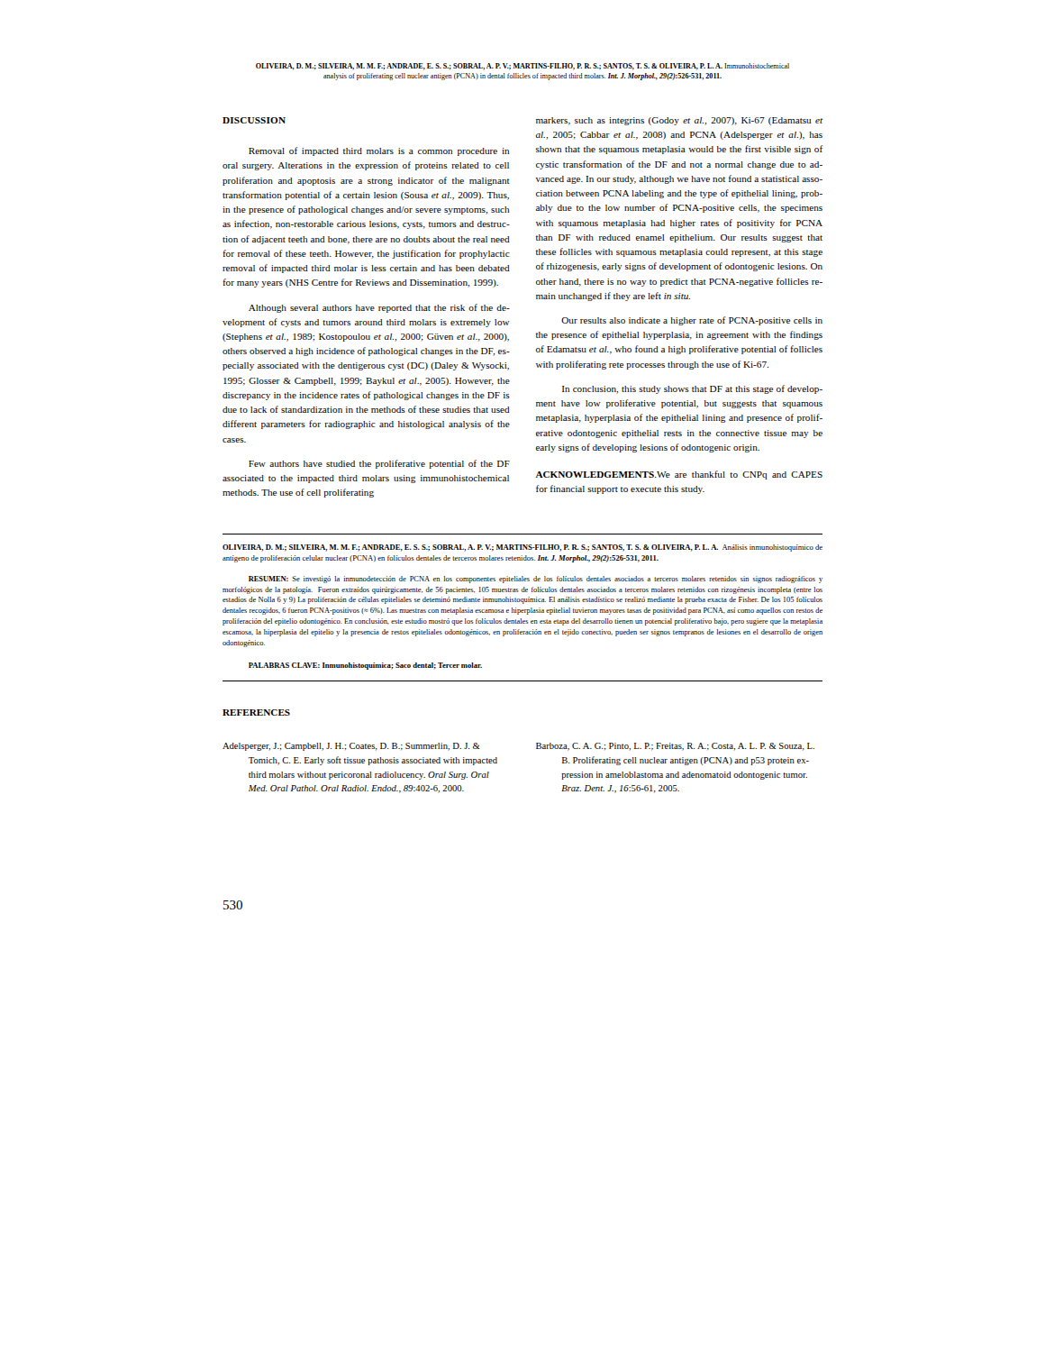OLIVEIRA, D. M.; SILVEIRA, M. M. F.; ANDRADE, E. S. S.; SOBRAL, A. P. V.; MARTINS-FILHO, P. R. S.; SANTOS, T. S. & OLIVEIRA, P. L. A. Immunohistochemical analysis of proliferating cell nuclear antigen (PCNA) in dental follicles of impacted third molars. Int. J. Morphol., 29(2):526-531, 2011.
DISCUSSION
Removal of impacted third molars is a common procedure in oral surgery. Alterations in the expression of proteins related to cell proliferation and apoptosis are a strong indicator of the malignant transformation potential of a certain lesion (Sousa et al., 2009). Thus, in the presence of pathological changes and/or severe symptoms, such as infection, non-restorable carious lesions, cysts, tumors and destruction of adjacent teeth and bone, there are no doubts about the real need for removal of these teeth. However, the justification for prophylactic removal of impacted third molar is less certain and has been debated for many years (NHS Centre for Reviews and Dissemination, 1999).
Although several authors have reported that the risk of the development of cysts and tumors around third molars is extremely low (Stephens et al., 1989; Kostopoulou et al., 2000; Güven et al., 2000), others observed a high incidence of pathological changes in the DF, especially associated with the dentigerous cyst (DC) (Daley & Wysocki, 1995; Glosser & Campbell, 1999; Baykul et al., 2005). However, the discrepancy in the incidence rates of pathological changes in the DF is due to lack of standardization in the methods of these studies that used different parameters for radiographic and histological analysis of the cases.
Few authors have studied the proliferative potential of the DF associated to the impacted third molars using immunohistochemical methods. The use of cell proliferating
markers, such as integrins (Godoy et al., 2007), Ki-67 (Edamatsu et al., 2005; Cabbar et al., 2008) and PCNA (Adelsperger et al.), has shown that the squamous metaplasia would be the first visible sign of cystic transformation of the DF and not a normal change due to advanced age. In our study, although we have not found a statistical association between PCNA labeling and the type of epithelial lining, probably due to the low number of PCNA-positive cells, the specimens with squamous metaplasia had higher rates of positivity for PCNA than DF with reduced enamel epithelium. Our results suggest that these follicles with squamous metaplasia could represent, at this stage of rhizogenesis, early signs of development of odontogenic lesions. On other hand, there is no way to predict that PCNA-negative follicles remain unchanged if they are left in situ.
Our results also indicate a higher rate of PCNA-positive cells in the presence of epithelial hyperplasia, in agreement with the findings of Edamatsu et al., who found a high proliferative potential of follicles with proliferating rete processes through the use of Ki-67.
In conclusion, this study shows that DF at this stage of development have low proliferative potential, but suggests that squamous metaplasia, hyperplasia of the epithelial lining and presence of proliferative odontogenic epithelial rests in the connective tissue may be early signs of developing lesions of odontogenic origin.
ACKNOWLEDGEMENTS.We are thankful to CNPq and CAPES for financial support to execute this study.
OLIVEIRA, D. M.; SILVEIRA, M. M. F.; ANDRADE, E. S. S.; SOBRAL, A. P. V.; MARTINS-FILHO, P. R. S.; SANTOS, T. S. & OLIVEIRA, P. L. A. Análisis inmunohistoquímico de antígeno de proliferación celular nuclear (PCNA) en folículos dentales de terceros molares retenidos. Int. J. Morphol., 29(2):526-531, 2011.
RESUMEN: Se investigó la inmunodetección de PCNA en los componentes epiteliales de los folículos dentales asociados a terceros molares retenidos sin signos radiográficos y morfológicos de la patología. Fueron extraídos quirúrgicamente, de 56 pacientes, 105 muestras de folículos dentales asociados a terceros molares retenidos con rizogénesis incompleta (entre los estadíos de Nolla 6 y 9) La proliferación de células epiteliales se deteminó mediante inmunohistoquímica. El análisis estadístico se realizó mediante la prueba exacta de Fisher. De los 105 folículos dentales recogidos, 6 fueron PCNA-positivos (≈ 6%). Las muestras con metaplasia escamosa e hiperplasia epitelial tuvieron mayores tasas de positividad para PCNA, así como aquellos con restos de proliferación del epitelio odontogénico. En conclusión, este estudio mostró que los folículos dentales en esta etapa del desarrollo tienen un potencial proliferativo bajo, pero sugiere que la metaplasia escamosa, la hiperplasia del epitelio y la presencia de restos epiteliales odontogénicos, en proliferación en el tejido conectivo, pueden ser signos tempranos de lesiones en el desarrollo de origen odontogénico.
PALABRAS CLAVE: Inmunohistoquímica; Saco dental; Tercer molar.
REFERENCES
Adelsperger, J.; Campbell, J. H.; Coates, D. B.; Summerlin, D. J. & Tomich, C. E. Early soft tissue pathosis associated with impacted third molars without pericoronal radiolucency. Oral Surg. Oral Med. Oral Pathol. Oral Radiol. Endod., 89:402-6, 2000.
Barboza, C. A. G.; Pinto, L. P.; Freitas, R. A.; Costa, A. L. P. & Souza, L. B. Proliferating cell nuclear antigen (PCNA) and p53 protein expression in ameloblastoma and adenomatoid odontogenic tumor. Braz. Dent. J., 16:56-61, 2005.
530